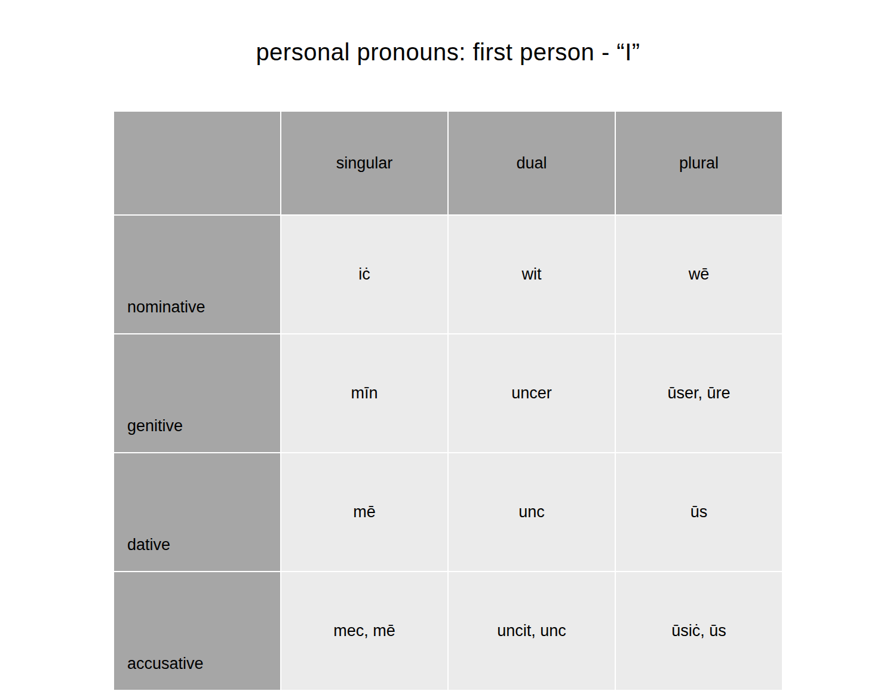personal pronouns: first person - “I”
| | singular | dual | plural |
| --- | --- | --- | --- |
| nominative | iċ | wit | wē |
| genitive | mīn | uncer | ūser, ūre |
| dative | mē | unc | ūs |
| accusative | mec, mē | uncit, unc | ūsiċ, ūs |